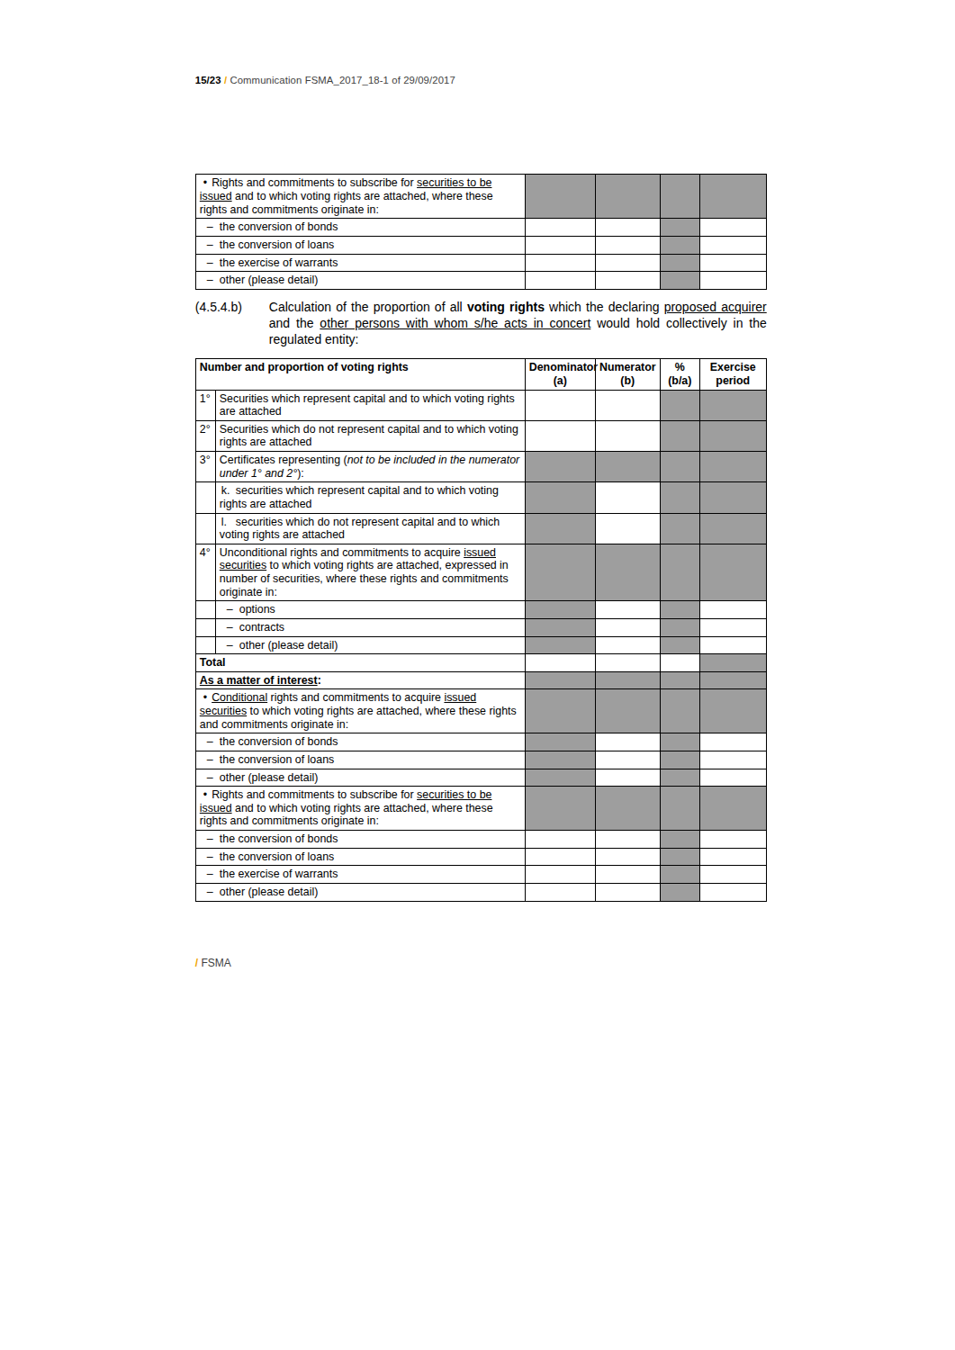15/23 / Communication FSMA_2017_18-1 of 29/09/2017
| Rights and commitments to subscribe for securities to be issued and to which voting rights are attached, where these rights and commitments originate in: | | | | |
| the conversion of bonds | | | | |
| the conversion of loans | | | | |
| the exercise of warrants | | | | |
| other (please detail) | | | | |
(4.5.4.b)
Calculation of the proportion of all voting rights which the declaring proposed acquirer and the other persons with whom s/he acts in concert would hold collectively in the regulated entity:
| Number and proportion of voting rights | Denominator (a) | Numerator (b) | % (b/a) | Exercise period |
| 1° | Securities which represent capital and to which voting rights are attached | | | | |
| 2° | Securities which do not represent capital and to which voting rights are attached | | | | |
| 3° | Certificates representing ( not to be included in the numerator under 1° and 2° ): | | | | |
| | k. securities which represent capital and to which voting rights are attached | | | | |
| | l. securities which do not represent capital and to which voting rights are attached | | | | |
| 4° | Unconditional rights and commitments to acquire issued securities to which voting rights are attached, expressed in number of securities, where these rights and commitments originate in: | | | | |
| | options | | | | |
| | contracts | | | | |
| | other (please detail) | | | | |
| Total | | | | |
| As a matter of interest : | | | | |
| Conditional rights and commitments to acquire issued securities to which voting rights are attached, where these rights and commitments originate in: | | | | |
| the conversion of bonds | | | | |
| the conversion of loans | | | | |
| other (please detail) | | | | |
| Rights and commitments to subscribe for securities to be issued and to which voting rights are attached, where these rights and commitments originate in: | | | | |
| the conversion of bonds | | | | |
| the conversion of loans | | | | |
| the exercise of warrants | | | | |
| other (please detail) | | | | |
/ FSMA